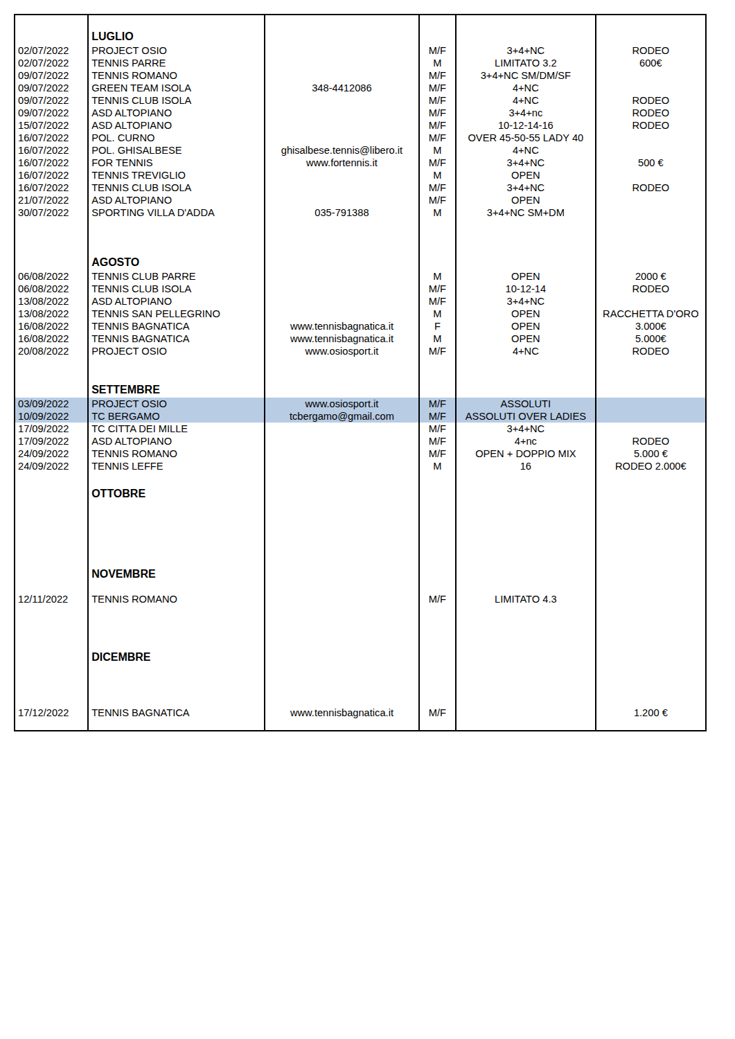| | LUGLIO | | | | |
| 02/07/2022 | PROJECT OSIO | | M/F | 3+4+NC | RODEO |
| 02/07/2022 | TENNIS PARRE | | M | LIMITATO 3.2 | 600€ |
| 09/07/2022 | TENNIS ROMANO | | M/F | 3+4+NC SM/DM/SF | |
| 09/07/2022 | GREEN TEAM ISOLA | 348-4412086 | M/F | 4+NC | |
| 09/07/2022 | TENNIS CLUB ISOLA | | M/F | 4+NC | RODEO |
| 09/07/2022 | ASD ALTOPIANO | | M/F | 3+4+nc | RODEO |
| 15/07/2022 | ASD ALTOPIANO | | M/F | 10-12-14-16 | RODEO |
| 16/07/2022 | POL. CURNO | | M/F | OVER 45-50-55 LADY 40 | |
| 16/07/2022 | POL. GHISALBESE | ghisalbese.tennis@libero.it | M | 4+NC | |
| 16/07/2022 | FOR TENNIS | www.fortennis.it | M/F | 3+4+NC | 500 € |
| 16/07/2022 | TENNIS TREVIGLIO | | M | OPEN | |
| 16/07/2022 | TENNIS CLUB ISOLA | | M/F | 3+4+NC | RODEO |
| 21/07/2022 | ASD ALTOPIANO | | M/F | OPEN | |
| 30/07/2022 | SPORTING VILLA D'ADDA | 035-791388 | M | 3+4+NC SM+DM | |
| | AGOSTO | | | | |
| 06/08/2022 | TENNIS CLUB PARRE | | M | OPEN | 2000 € |
| 06/08/2022 | TENNIS CLUB ISOLA | | M/F | 10-12-14 | RODEO |
| 13/08/2022 | ASD ALTOPIANO | | M/F | 3+4+NC | |
| 13/08/2022 | TENNIS SAN PELLEGRINO | | M | OPEN | RACCHETTA D'ORO |
| 16/08/2022 | TENNIS BAGNATICA | www.tennisbagnatica.it | F | OPEN | 3.000€ |
| 16/08/2022 | TENNIS BAGNATICA | www.tennisbagnatica.it | M | OPEN | 5.000€ |
| 20/08/2022 | PROJECT OSIO | www.osiosport.it | M/F | 4+NC | RODEO |
| | SETTEMBRE | | | | |
| 03/09/2022 | PROJECT OSIO | www.osiosport.it | M/F | ASSOLUTI | |
| 10/09/2022 | TC BERGAMO | tcbergamo@gmail.com | M/F | ASSOLUTI OVER LADIES | |
| 17/09/2022 | TC CITTA DEI MILLE | | M/F | 3+4+NC | |
| 17/09/2022 | ASD ALTOPIANO | | M/F | 4+nc | RODEO |
| 24/09/2022 | TENNIS ROMANO | | M/F | OPEN + DOPPIO MIX | 5.000 € |
| 24/09/2022 | TENNIS LEFFE | | M | 16 | RODEO 2.000€ |
| | OTTOBRE | | | | |
| | NOVEMBRE | | | | |
| 12/11/2022 | TENNIS ROMANO | | M/F | LIMITATO 4.3 | |
| | DICEMBRE | | | | |
| 17/12/2022 | TENNIS BAGNATICA | www.tennisbagnatica.it | M/F | | 1.200 € |